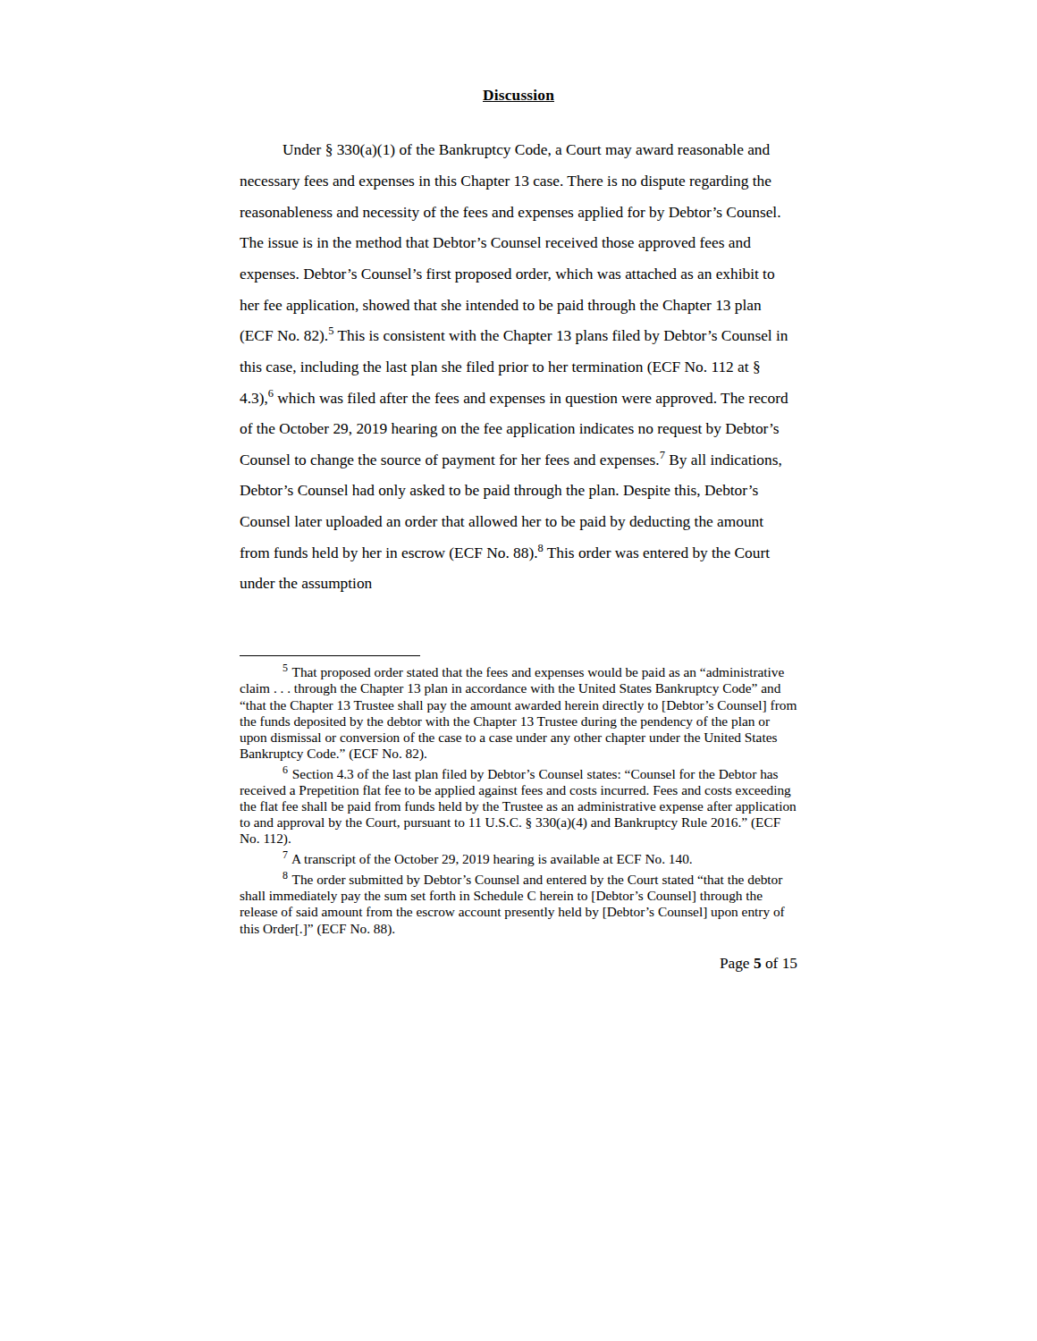Discussion
Under § 330(a)(1) of the Bankruptcy Code, a Court may award reasonable and necessary fees and expenses in this Chapter 13 case. There is no dispute regarding the reasonableness and necessity of the fees and expenses applied for by Debtor’s Counsel. The issue is in the method that Debtor’s Counsel received those approved fees and expenses. Debtor’s Counsel’s first proposed order, which was attached as an exhibit to her fee application, showed that she intended to be paid through the Chapter 13 plan (ECF No. 82).5 This is consistent with the Chapter 13 plans filed by Debtor’s Counsel in this case, including the last plan she filed prior to her termination (ECF No. 112 at § 4.3),6 which was filed after the fees and expenses in question were approved. The record of the October 29, 2019 hearing on the fee application indicates no request by Debtor’s Counsel to change the source of payment for her fees and expenses.7 By all indications, Debtor’s Counsel had only asked to be paid through the plan. Despite this, Debtor’s Counsel later uploaded an order that allowed her to be paid by deducting the amount from funds held by her in escrow (ECF No. 88).8 This order was entered by the Court under the assumption
5 That proposed order stated that the fees and expenses would be paid as an “administrative claim . . . through the Chapter 13 plan in accordance with the United States Bankruptcy Code” and “that the Chapter 13 Trustee shall pay the amount awarded herein directly to [Debtor’s Counsel] from the funds deposited by the debtor with the Chapter 13 Trustee during the pendency of the plan or upon dismissal or conversion of the case to a case under any other chapter under the United States Bankruptcy Code.” (ECF No. 82).
6 Section 4.3 of the last plan filed by Debtor’s Counsel states: “Counsel for the Debtor has received a Prepetition flat fee to be applied against fees and costs incurred. Fees and costs exceeding the flat fee shall be paid from funds held by the Trustee as an administrative expense after application to and approval by the Court, pursuant to 11 U.S.C. § 330(a)(4) and Bankruptcy Rule 2016.” (ECF No. 112).
7 A transcript of the October 29, 2019 hearing is available at ECF No. 140.
8 The order submitted by Debtor’s Counsel and entered by the Court stated “that the debtor shall immediately pay the sum set forth in Schedule C herein to [Debtor’s Counsel] through the release of said amount from the escrow account presently held by [Debtor’s Counsel] upon entry of this Order[.]” (ECF No. 88).
Page 5 of 15